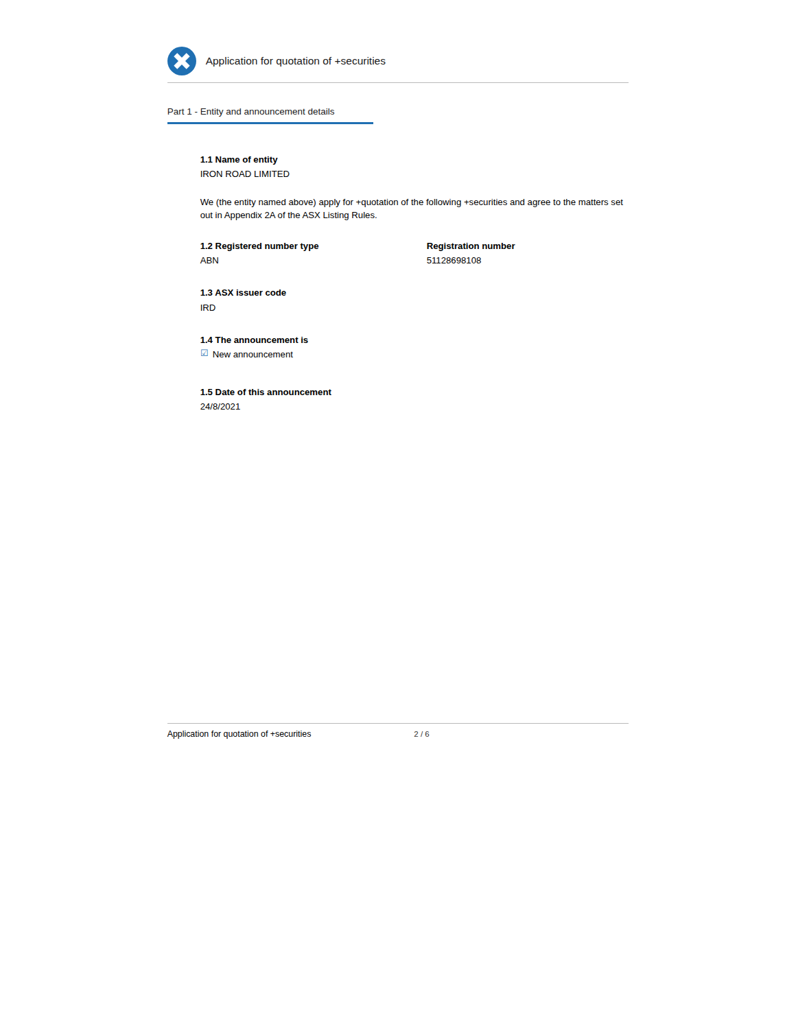Application for quotation of +securities
Part 1 - Entity and announcement details
1.1 Name of entity
IRON ROAD LIMITED
We (the entity named above) apply for +quotation of the following +securities and agree to the matters set out in Appendix 2A of the ASX Listing Rules.
1.2 Registered number type
ABN
Registration number
51128698108
1.3 ASX issuer code
IRD
1.4 The announcement is
☑ New announcement
1.5 Date of this announcement
24/8/2021
Application for quotation of +securities 2 / 6